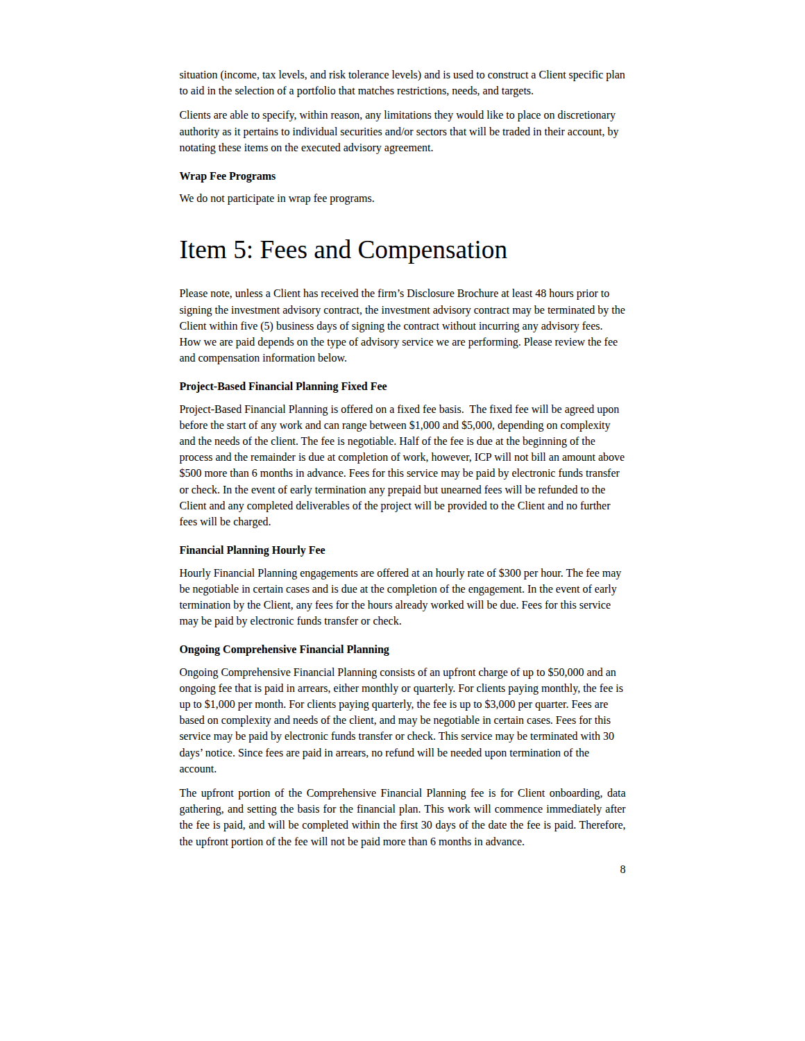situation (income, tax levels, and risk tolerance levels) and is used to construct a Client specific plan to aid in the selection of a portfolio that matches restrictions, needs, and targets.
Clients are able to specify, within reason, any limitations they would like to place on discretionary authority as it pertains to individual securities and/or sectors that will be traded in their account, by notating these items on the executed advisory agreement.
Wrap Fee Programs
We do not participate in wrap fee programs.
Item 5: Fees and Compensation
Please note, unless a Client has received the firm’s Disclosure Brochure at least 48 hours prior to signing the investment advisory contract, the investment advisory contract may be terminated by the Client within five (5) business days of signing the contract without incurring any advisory fees. How we are paid depends on the type of advisory service we are performing. Please review the fee and compensation information below.
Project-Based Financial Planning Fixed Fee
Project-Based Financial Planning is offered on a fixed fee basis. The fixed fee will be agreed upon before the start of any work and can range between $1,000 and $5,000, depending on complexity and the needs of the client. The fee is negotiable. Half of the fee is due at the beginning of the process and the remainder is due at completion of work, however, ICP will not bill an amount above $500 more than 6 months in advance. Fees for this service may be paid by electronic funds transfer or check. In the event of early termination any prepaid but unearned fees will be refunded to the Client and any completed deliverables of the project will be provided to the Client and no further fees will be charged.
Financial Planning Hourly Fee
Hourly Financial Planning engagements are offered at an hourly rate of $300 per hour. The fee may be negotiable in certain cases and is due at the completion of the engagement. In the event of early termination by the Client, any fees for the hours already worked will be due. Fees for this service may be paid by electronic funds transfer or check.
Ongoing Comprehensive Financial Planning
Ongoing Comprehensive Financial Planning consists of an upfront charge of up to $50,000 and an ongoing fee that is paid in arrears, either monthly or quarterly. For clients paying monthly, the fee is up to $1,000 per month. For clients paying quarterly, the fee is up to $3,000 per quarter. Fees are based on complexity and needs of the client, and may be negotiable in certain cases. Fees for this service may be paid by electronic funds transfer or check. This service may be terminated with 30 days’ notice. Since fees are paid in arrears, no refund will be needed upon termination of the account.
The upfront portion of the Comprehensive Financial Planning fee is for Client onboarding, data gathering, and setting the basis for the financial plan. This work will commence immediately after the fee is paid, and will be completed within the first 30 days of the date the fee is paid. Therefore, the upfront portion of the fee will not be paid more than 6 months in advance.
8